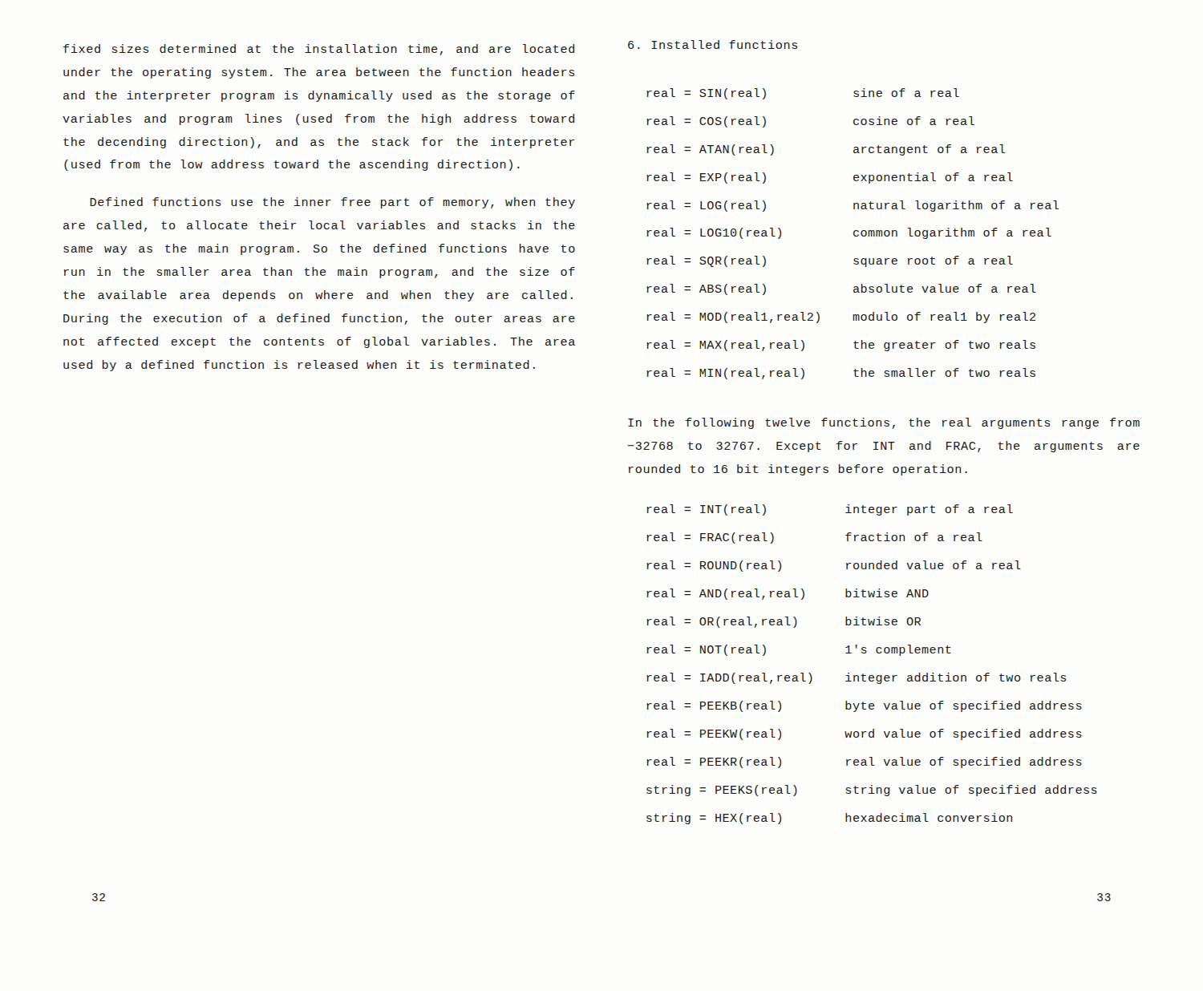fixed sizes determined at the installation time, and are located under the operating system. The area between the function headers and the interpreter program is dynamically used as the storage of variables and program lines (used from the high address toward the decending direction), and as the stack for the interpreter (used from the low address toward the ascending direction).
Defined functions use the inner free part of memory, when they are called, to allocate their local variables and stacks in the same way as the main program. So the defined functions have to run in the smaller area than the main program, and the size of the available area depends on where and when they are called. During the execution of a defined function, the outer areas are not affected except the contents of global variables. The area used by a defined function is released when it is terminated.
32
6. Installed functions
| real = SIN(real) | sine of a real |
| real = COS(real) | cosine of a real |
| real = ATAN(real) | arctangent of a real |
| real = EXP(real) | exponential of a real |
| real = LOG(real) | natural logarithm of a real |
| real = LOG10(real) | common logarithm of a real |
| real = SQR(real) | square root of a real |
| real = ABS(real) | absolute value of a real |
| real = MOD(real1,real2) | modulo of real1 by real2 |
| real = MAX(real,real) | the greater of two reals |
| real = MIN(real,real) | the smaller of two reals |
In the following twelve functions, the real arguments range from −32768 to 32767. Except for INT and FRAC, the arguments are rounded to 16 bit integers before operation.
| real = INT(real) | integer part of a real |
| real = FRAC(real) | fraction of a real |
| real = ROUND(real) | rounded value of a real |
| real = AND(real,real) | bitwise AND |
| real = OR(real,real) | bitwise OR |
| real = NOT(real) | 1's complement |
| real = IADD(real,real) | integer addition of two reals |
| real = PEEKB(real) | byte value of specified address |
| real = PEEKW(real) | word value of specified address |
| real = PEEKR(real) | real value of specified address |
| string = PEEKS(real) | string value of specified address |
| string = HEX(real) | hexadecimal conversion |
33